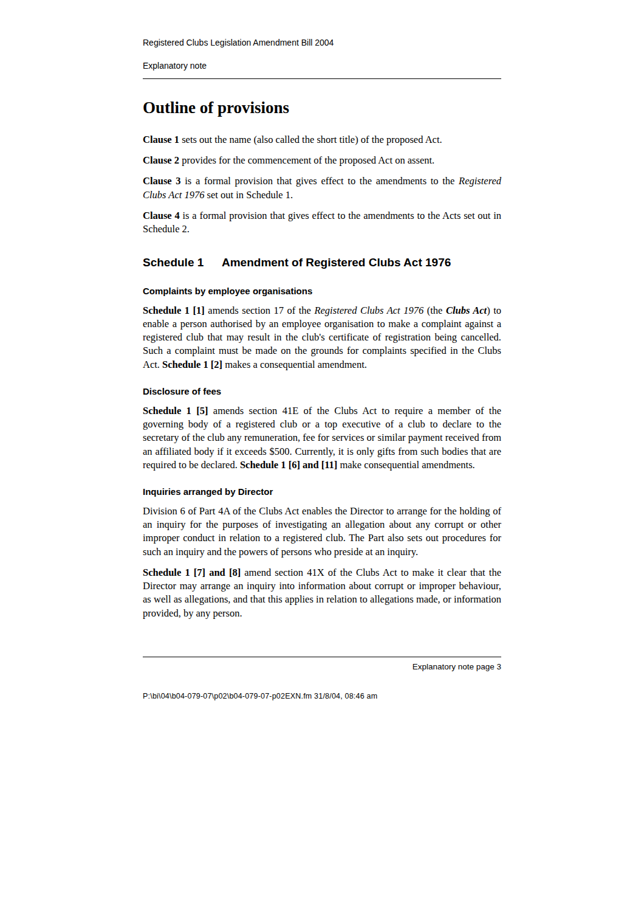Registered Clubs Legislation Amendment Bill 2004
Explanatory note
Outline of provisions
Clause 1 sets out the name (also called the short title) of the proposed Act.
Clause 2 provides for the commencement of the proposed Act on assent.
Clause 3 is a formal provision that gives effect to the amendments to the Registered Clubs Act 1976 set out in Schedule 1.
Clause 4 is a formal provision that gives effect to the amendments to the Acts set out in Schedule 2.
Schedule 1 Amendment of Registered Clubs Act 1976
Complaints by employee organisations
Schedule 1 [1] amends section 17 of the Registered Clubs Act 1976 (the Clubs Act) to enable a person authorised by an employee organisation to make a complaint against a registered club that may result in the club's certificate of registration being cancelled. Such a complaint must be made on the grounds for complaints specified in the Clubs Act. Schedule 1 [2] makes a consequential amendment.
Disclosure of fees
Schedule 1 [5] amends section 41E of the Clubs Act to require a member of the governing body of a registered club or a top executive of a club to declare to the secretary of the club any remuneration, fee for services or similar payment received from an affiliated body if it exceeds $500. Currently, it is only gifts from such bodies that are required to be declared. Schedule 1 [6] and [11] make consequential amendments.
Inquiries arranged by Director
Division 6 of Part 4A of the Clubs Act enables the Director to arrange for the holding of an inquiry for the purposes of investigating an allegation about any corrupt or other improper conduct in relation to a registered club. The Part also sets out procedures for such an inquiry and the powers of persons who preside at an inquiry.
Schedule 1 [7] and [8] amend section 41X of the Clubs Act to make it clear that the Director may arrange an inquiry into information about corrupt or improper behaviour, as well as allegations, and that this applies in relation to allegations made, or information provided, by any person.
Explanatory note page 3
P:\bi\04\b04-079-07\p02\b04-079-07-p02EXN.fm 31/8/04, 08:46 am